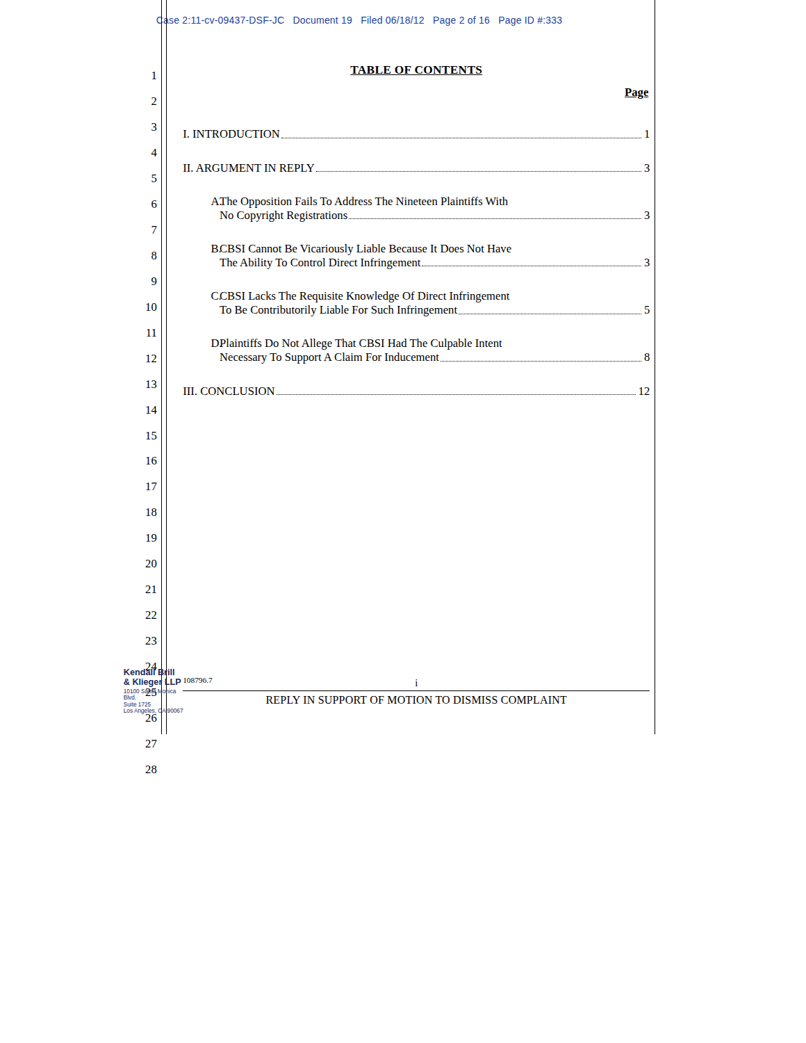Case 2:11-cv-09437-DSF-JC Document 19 Filed 06/18/12 Page 2 of 16 Page ID #:333
1
2
3
4
5
6
7
8
9
10
11
12
13
14
15
16
17
18
19
20
21
22
23
24
25
26
27
28
TABLE OF CONTENTS
Page
I. INTRODUCTION 1
II. ARGUMENT IN REPLY 3
A.
The Opposition Fails To Address The Nineteen Plaintiffs With No Copyright Registrations 3
B.
CBSI Cannot Be Vicariously Liable Because It Does Not Have The Ability To Control Direct Infringement 3
C.
CBSI Lacks The Requisite Knowledge Of Direct Infringement To Be Contributorily Liable For Such Infringement 5
D.
Plaintiffs Do Not Allege That CBSI Had The Culpable Intent Necessary To Support A Claim For Inducement 8
III. CONCLUSION 12
108796.7
i
REPLY IN SUPPORT OF MOTION TO DISMISS COMPLAINT
Kendall Brill
& Klieger LLP
10100 Santa Monica Blvd.
Suite 1725
Los Angeles, CA 90067